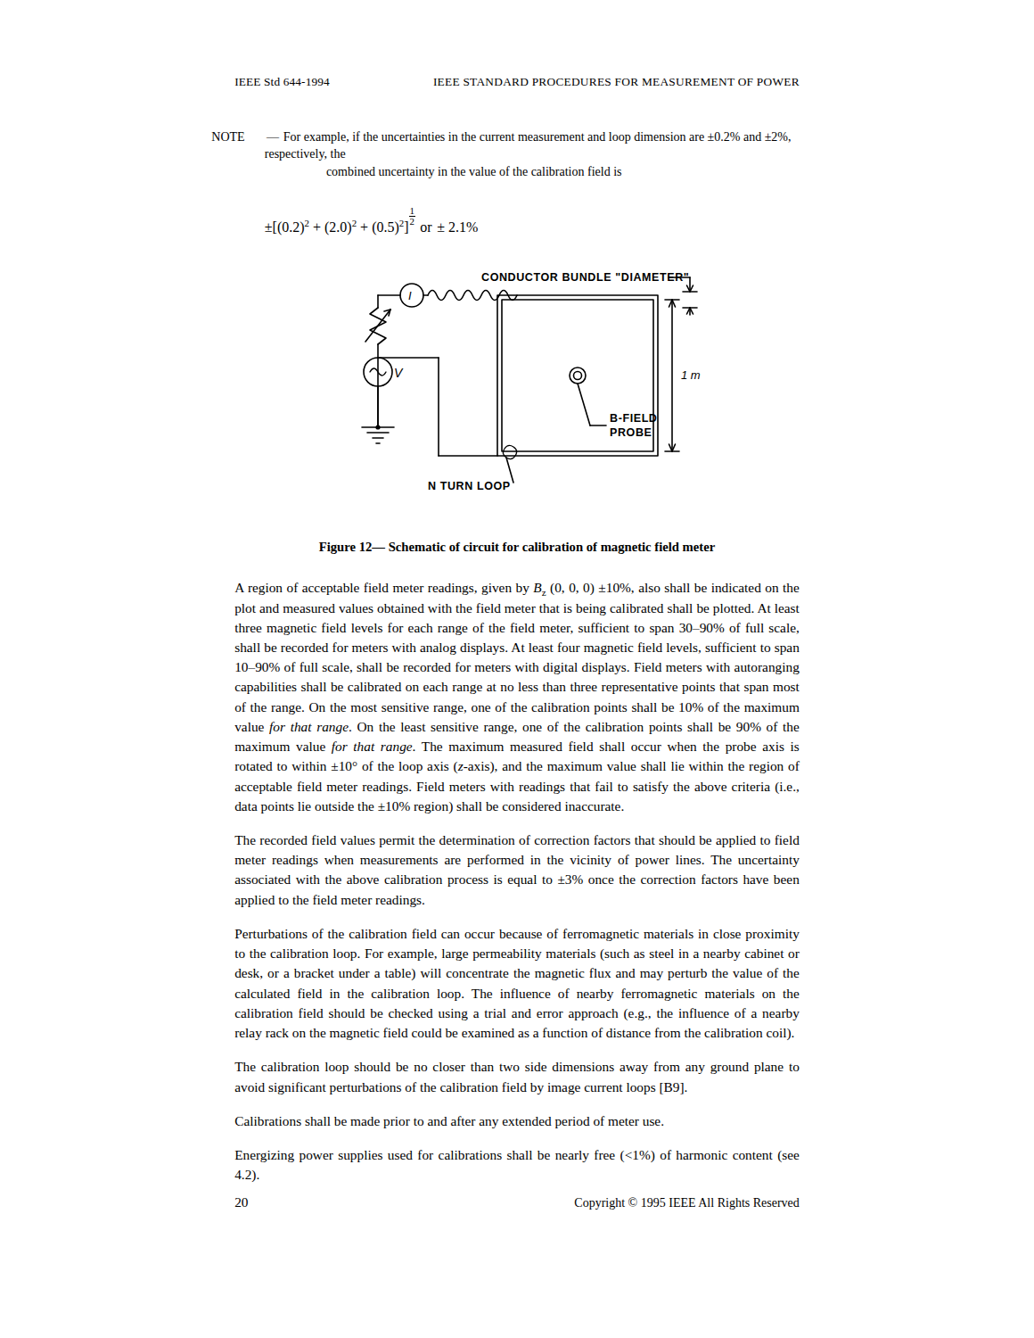IEEE Std 644-1994 IEEE STANDARD PROCEDURES FOR MEASUREMENT OF POWER
NOTE—For example, if the uncertainties in the current measurement and loop dimension are ±0.2% and ±2%, respectively, the combined uncertainty in the value of the calibration field is
±[(0.2)2 + (2.0)2 + (0.5)2]12 or± 2.1%
CONDUCTOR BUNDLE "DIAMETER" 1 m I V N TURN LOOP B-FIELD PROBE
Figure 12— Schematic of circuit for calibration of magnetic field meter
A region of acceptable field meter readings, given by Bz (0, 0, 0) ±10%, also shall be indicated on the plot and measured values obtained with the field meter that is being calibrated shall be plotted. At least three magnetic field levels for each range of the field meter, sufficient to span 30–90% of full scale, shall be recorded for meters with analog displays. At least four magnetic field levels, sufficient to span 10–90% of full scale, shall be recorded for meters with digital displays. Field meters with autoranging capabilities shall be calibrated on each range at no less than three representative points that span most of the range. On the most sensitive range, one of the calibration points shall be 10% of the maximum value for that range. On the least sensitive range, one of the calibration points shall be 90% of the maximum value for that range. The maximum measured field shall occur when the probe axis is rotated to within ±10° of the loop axis (z-axis), and the maximum value shall lie within the region of acceptable field meter readings. Field meters with readings that fail to satisfy the above criteria (i.e., data points lie outside the ±10% region) shall be considered inaccurate.
The recorded field values permit the determination of correction factors that should be applied to field meter readings when measurements are performed in the vicinity of power lines. The uncertainty associated with the above calibration process is equal to ±3% once the correction factors have been applied to the field meter readings.
Perturbations of the calibration field can occur because of ferromagnetic materials in close proximity to the calibration loop. For example, large permeability materials (such as steel in a nearby cabinet or desk, or a bracket under a table) will concentrate the magnetic flux and may perturb the value of the calculated field in the calibration loop. The influence of nearby ferromagnetic materials on the calibration field should be checked using a trial and error approach (e.g., the influence of a nearby relay rack on the magnetic field could be examined as a function of distance from the calibration coil).
The calibration loop should be no closer than two side dimensions away from any ground plane to avoid significant perturbations of the calibration field by image current loops [B9].
Calibrations shall be made prior to and after any extended period of meter use.
Energizing power supplies used for calibrations shall be nearly free (<1%) of harmonic content (see 4.2).
20 Copyright © 1995 IEEE All Rights Reserved